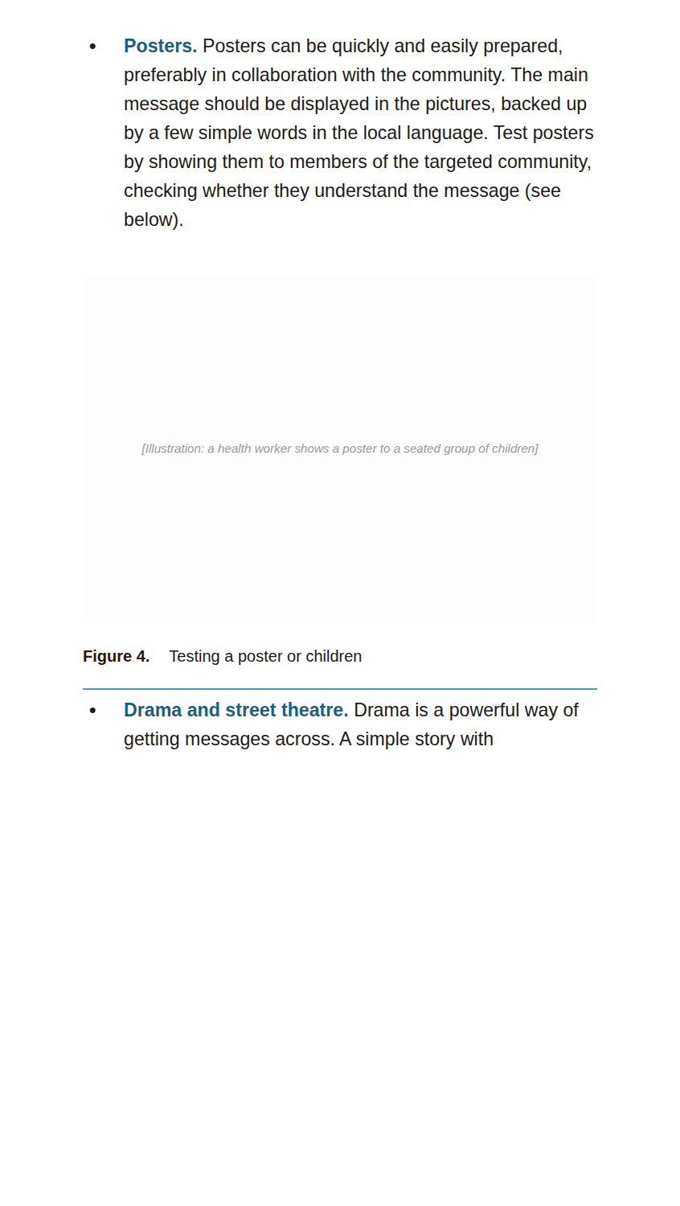Posters. Posters can be quickly and easily prepared, preferably in collaboration with the community. The main message should be displayed in the pictures, backed up by a few simple words in the local language. Test posters by showing them to members of the targeted community, checking whether they understand the message (see below).
[Illustration: a health worker shows a poster to a seated group of children]
Figure 4. Testing a poster or children
Drama and street theatre. Drama is a powerful way of getting messages across. A simple story with